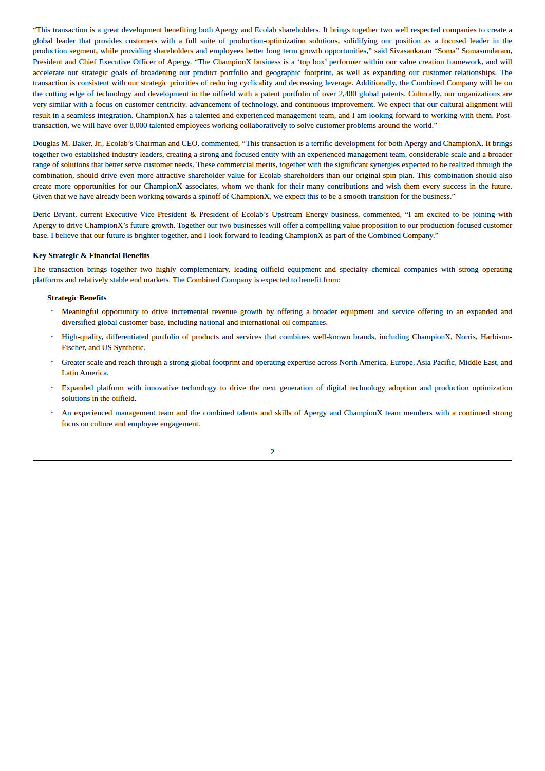“This transaction is a great development benefiting both Apergy and Ecolab shareholders. It brings together two well respected companies to create a global leader that provides customers with a full suite of production-optimization solutions, solidifying our position as a focused leader in the production segment, while providing shareholders and employees better long term growth opportunities,” said Sivasankaran “Soma” Somasundaram, President and Chief Executive Officer of Apergy. “The ChampionX business is a ‘top box’ performer within our value creation framework, and will accelerate our strategic goals of broadening our product portfolio and geographic footprint, as well as expanding our customer relationships. The transaction is consistent with our strategic priorities of reducing cyclicality and decreasing leverage. Additionally, the Combined Company will be on the cutting edge of technology and development in the oilfield with a patent portfolio of over 2,400 global patents. Culturally, our organizations are very similar with a focus on customer centricity, advancement of technology, and continuous improvement. We expect that our cultural alignment will result in a seamless integration. ChampionX has a talented and experienced management team, and I am looking forward to working with them. Post-transaction, we will have over 8,000 talented employees working collaboratively to solve customer problems around the world.”
Douglas M. Baker, Jr., Ecolab’s Chairman and CEO, commented, “This transaction is a terrific development for both Apergy and ChampionX. It brings together two established industry leaders, creating a strong and focused entity with an experienced management team, considerable scale and a broader range of solutions that better serve customer needs. These commercial merits, together with the significant synergies expected to be realized through the combination, should drive even more attractive shareholder value for Ecolab shareholders than our original spin plan. This combination should also create more opportunities for our ChampionX associates, whom we thank for their many contributions and wish them every success in the future. Given that we have already been working towards a spinoff of ChampionX, we expect this to be a smooth transition for the business.”
Deric Bryant, current Executive Vice President & President of Ecolab’s Upstream Energy business, commented, “I am excited to be joining with Apergy to drive ChampionX’s future growth. Together our two businesses will offer a compelling value proposition to our production-focused customer base. I believe that our future is brighter together, and I look forward to leading ChampionX as part of the Combined Company.”
Key Strategic & Financial Benefits
The transaction brings together two highly complementary, leading oilfield equipment and specialty chemical companies with strong operating platforms and relatively stable end markets. The Combined Company is expected to benefit from:
Strategic Benefits
Meaningful opportunity to drive incremental revenue growth by offering a broader equipment and service offering to an expanded and diversified global customer base, including national and international oil companies.
High-quality, differentiated portfolio of products and services that combines well-known brands, including ChampionX, Norris, Harbison-Fischer, and US Synthetic.
Greater scale and reach through a strong global footprint and operating expertise across North America, Europe, Asia Pacific, Middle East, and Latin America.
Expanded platform with innovative technology to drive the next generation of digital technology adoption and production optimization solutions in the oilfield.
An experienced management team and the combined talents and skills of Apergy and ChampionX team members with a continued strong focus on culture and employee engagement.
2